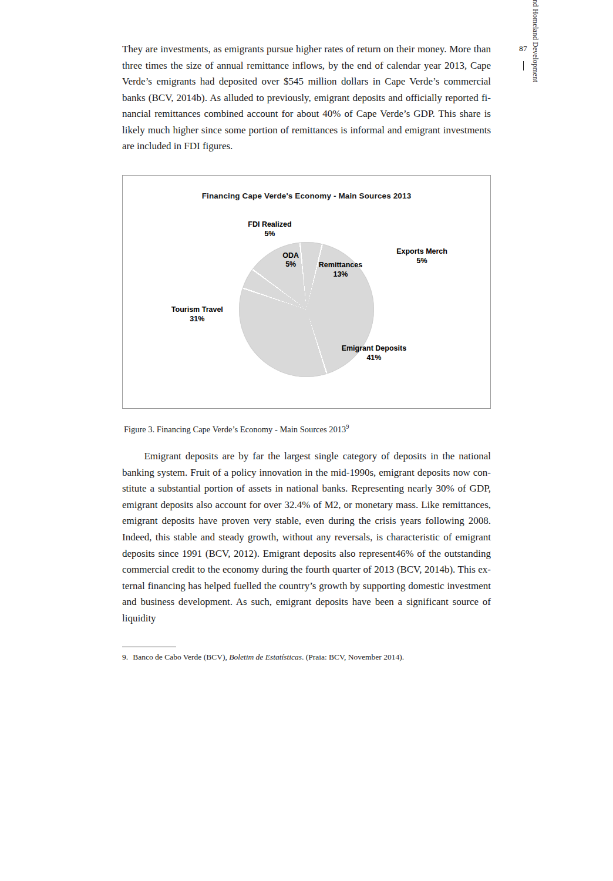87
Cape Verde and Its Diaspora: Economic Transnationalism and Homeland Development
They are investments, as emigrants pursue higher rates of return on their money. More than three times the size of annual remittance inflows, by the end of calendar year 2013, Cape Verde’s emigrants had deposited over $545 million dollars in Cape Verde’s commercial banks (BCV, 2014b). As alluded to previously, emigrant deposits and officially reported financial remittances combined account for about 40% of Cape Verde’s GDP. This share is likely much higher since some portion of remittances is informal and emigrant investments are included in FDI figures.
Financing Cape Verde's Economy - Main Sources 2013
FDI Realized5%
ODA5%
Remittances13%
Exports Merch5%
Tourism Travel31%
Emigrant Deposits41%
Figure 3. Financing Cape Verde’s Economy - Main Sources 20139
Emigrant deposits are by far the largest single category of deposits in the national banking system. Fruit of a policy innovation in the mid-1990s, emigrant deposits now constitute a substantial portion of assets in national banks. Representing nearly 30% of GDP, emigrant deposits also account for over 32.4% of M2, or monetary mass. Like remittances, emigrant deposits have proven very stable, even during the crisis years following 2008. Indeed, this stable and steady growth, without any reversals, is characteristic of emigrant deposits since 1991 (BCV, 2012). Emigrant deposits also represent46% of the outstanding commercial credit to the economy during the fourth quarter of 2013 (BCV, 2014b). This external financing has helped fuelled the country’s growth by supporting domestic investment and business development. As such, emigrant deposits have been a significant source of liquidity
9. Banco de Cabo Verde (BCV), Boletim de Estatísticas. (Praia: BCV, November 2014).